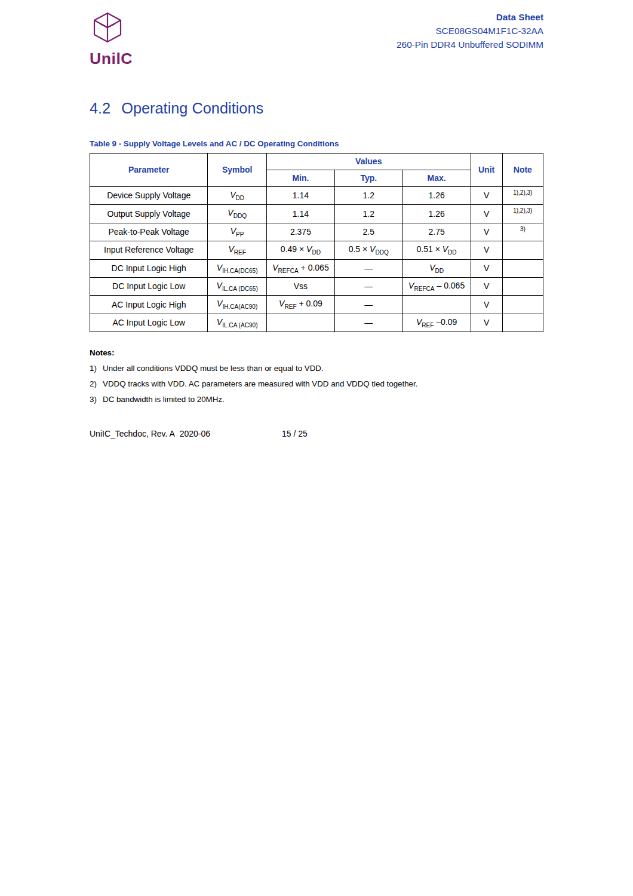UnilC
Data Sheet
SCE08GS04M1F1C-32AA
260-Pin DDR4 Unbuffered SODIMM
4.2 Operating Conditions
Table 9 - Supply Voltage Levels and AC / DC Operating Conditions
| Parameter | Symbol | Values | Unit | Note |
| --- | --- | --- | --- | --- |
| Min. | Typ. | Max. |
| Device Supply Voltage | V DD | 1.14 | 1.2 | 1.26 | V | 1),2),3) |
| Output Supply Voltage | V DDQ | 1.14 | 1.2 | 1.26 | V | 1),2),3) |
| Peak-to-Peak Voltage | V PP | 2.375 | 2.5 | 2.75 | V | 3) |
| Input Reference Voltage | V REF | 0.49 × V DD | 0.5 × V DDQ | 0.51 × V DD | V | |
| DC Input Logic High | V IH.CA(DC65) | V REFCA + 0.065 | — | V DD | V | |
| DC Input Logic Low | V IL.CA (DC65) | Vss | — | V REFCA – 0.065 | V | |
| AC Input Logic High | V IH.CA(AC90) | V REF + 0.09 | — | | V | |
| AC Input Logic Low | V IL.CA (AC90) | | — | V REF –0.09 | V | |
Notes:
1) Under all conditions VDDQ must be less than or equal to VDD.
2) VDDQ tracks with VDD. AC parameters are measured with VDD and VDDQ tied together.
3) DC bandwidth is limited to 20MHz.
UniIC_Techdoc, Rev. A 2020-06
15 / 25